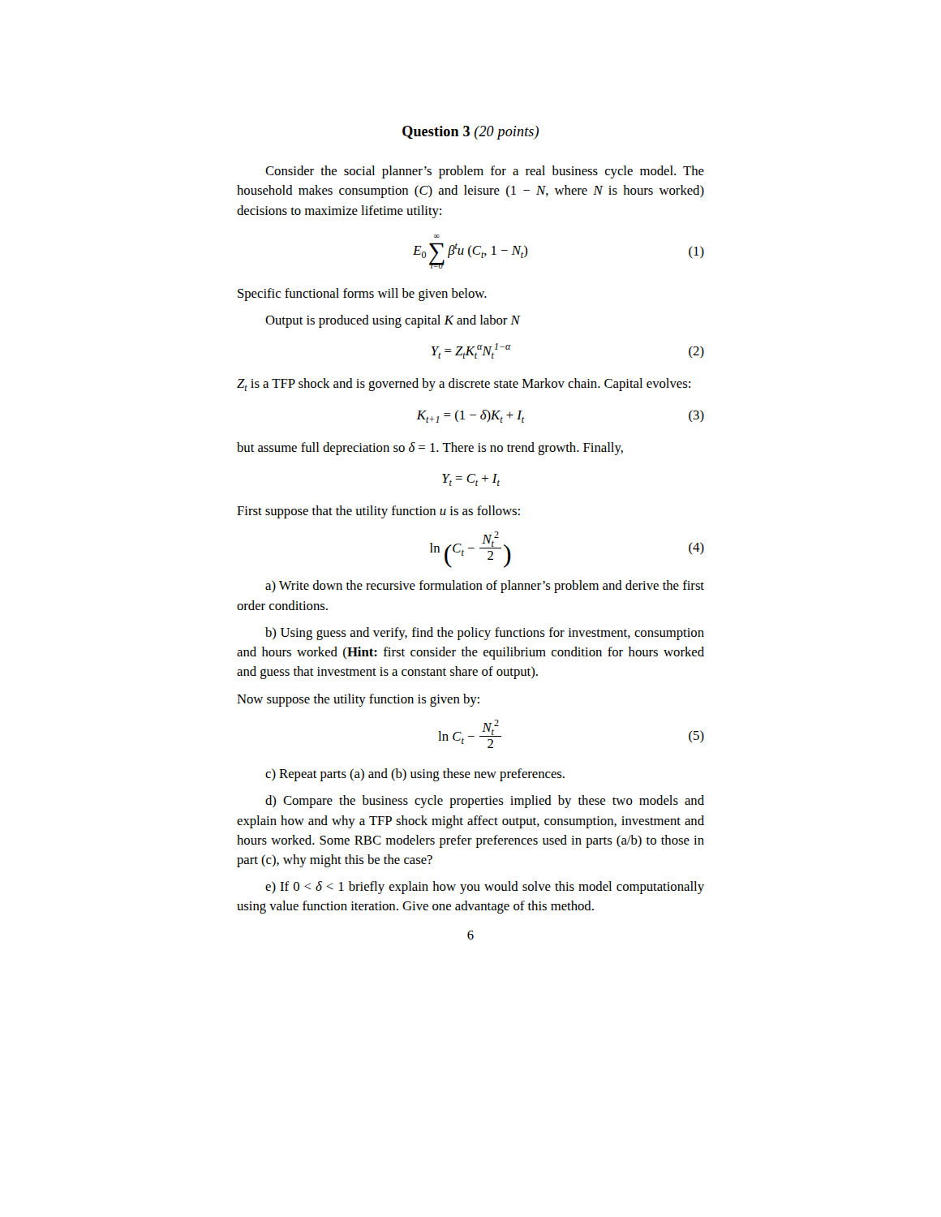Question 3 (20 points)
Consider the social planner’s problem for a real business cycle model. The household makes consumption (C) and leisure (1 − N, where N is hours worked) decisions to maximize lifetime utility:
E0∞∑t=0 βtu (Ct, 1 − Nt) (1)
Specific functional forms will be given below.
Output is produced using capital K and labor N
Yt = ZtKtαNt1−α (2)
Zt is a TFP shock and is governed by a discrete state Markov chain. Capital evolves:
Kt+1 = (1 − δ)Kt + It (3)
but assume full depreciation so δ = 1. There is no trend growth. Finally,
Yt = Ct + It
First suppose that the utility function u is as follows:
ln (Ct − Nt22) (4)
a) Write down the recursive formulation of planner’s problem and derive the first order conditions.
b) Using guess and verify, find the policy functions for investment, consumption and hours worked (Hint: first consider the equilibrium condition for hours worked and guess that investment is a constant share of output).
Now suppose the utility function is given by:
ln Ct − Nt22 (5)
c) Repeat parts (a) and (b) using these new preferences.
d) Compare the business cycle properties implied by these two models and explain how and why a TFP shock might affect output, consumption, investment and hours worked. Some RBC modelers prefer preferences used in parts (a/b) to those in part (c), why might this be the case?
e) If 0 < δ < 1 briefly explain how you would solve this model computationally using value function iteration. Give one advantage of this method.
6